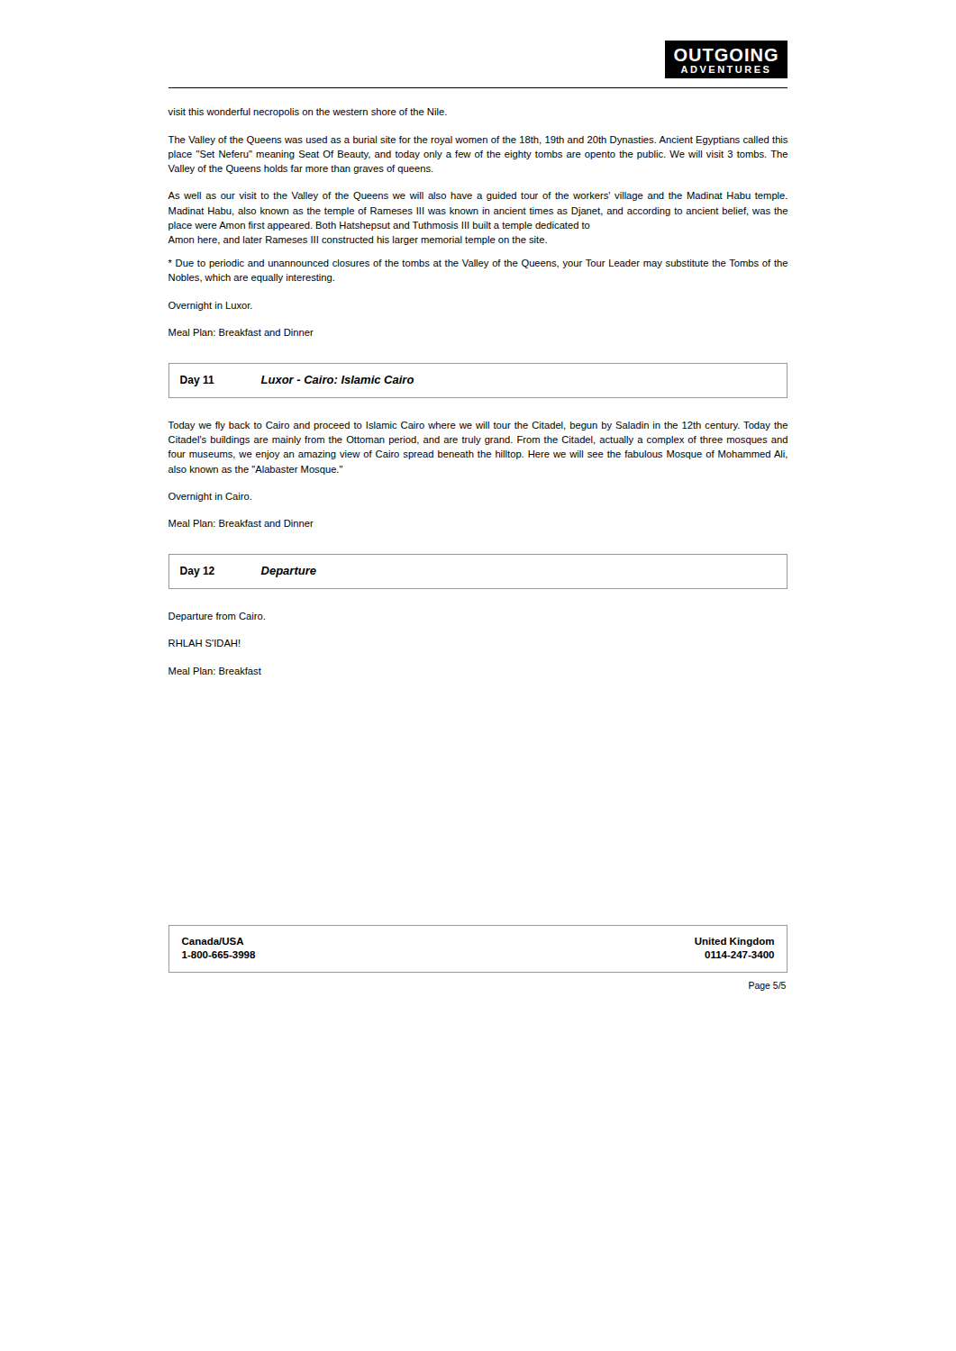OUTGOING
ADVENTURES
visit this wonderful necropolis on the western shore of the Nile.
The Valley of the Queens was used as a burial site for the royal women of the 18th, 19th and 20th Dynasties. Ancient Egyptians called this place "Set Neferu" meaning Seat Of Beauty, and today only a few of the eighty tombs are opento the public. We will visit 3 tombs. The Valley of the Queens holds far more than graves of queens.
As well as our visit to the Valley of the Queens we will also have a guided tour of the workers' village and the Madinat Habu temple. Madinat Habu, also known as the temple of Rameses III was known in ancient times as Djanet, and according to ancient belief, was the place were Amon first appeared. Both Hatshepsut and Tuthmosis III built a temple dedicated to
Amon here, and later Rameses III constructed his larger memorial temple on the site.
* Due to periodic and unannounced closures of the tombs at the Valley of the Queens, your Tour Leader may substitute the Tombs of the Nobles, which are equally interesting.
Overnight in Luxor.
Meal Plan: Breakfast and Dinner
Day 11
Luxor - Cairo: Islamic Cairo
Today we fly back to Cairo and proceed to Islamic Cairo where we will tour the Citadel, begun by Saladin in the 12th century. Today the Citadel's buildings are mainly from the Ottoman period, and are truly grand. From the Citadel, actually a complex of three mosques and four museums, we enjoy an amazing view of Cairo spread beneath the hilltop. Here we will see the fabulous Mosque of Mohammed Ali, also known as the "Alabaster Mosque."
Overnight in Cairo.
Meal Plan: Breakfast and Dinner
Day 12
Departure
Departure from Cairo.
RHLAH S'IDAH!
Meal Plan: Breakfast
Canada/USA
1-800-665-3998
United Kingdom
0114-247-3400
Page 5/5